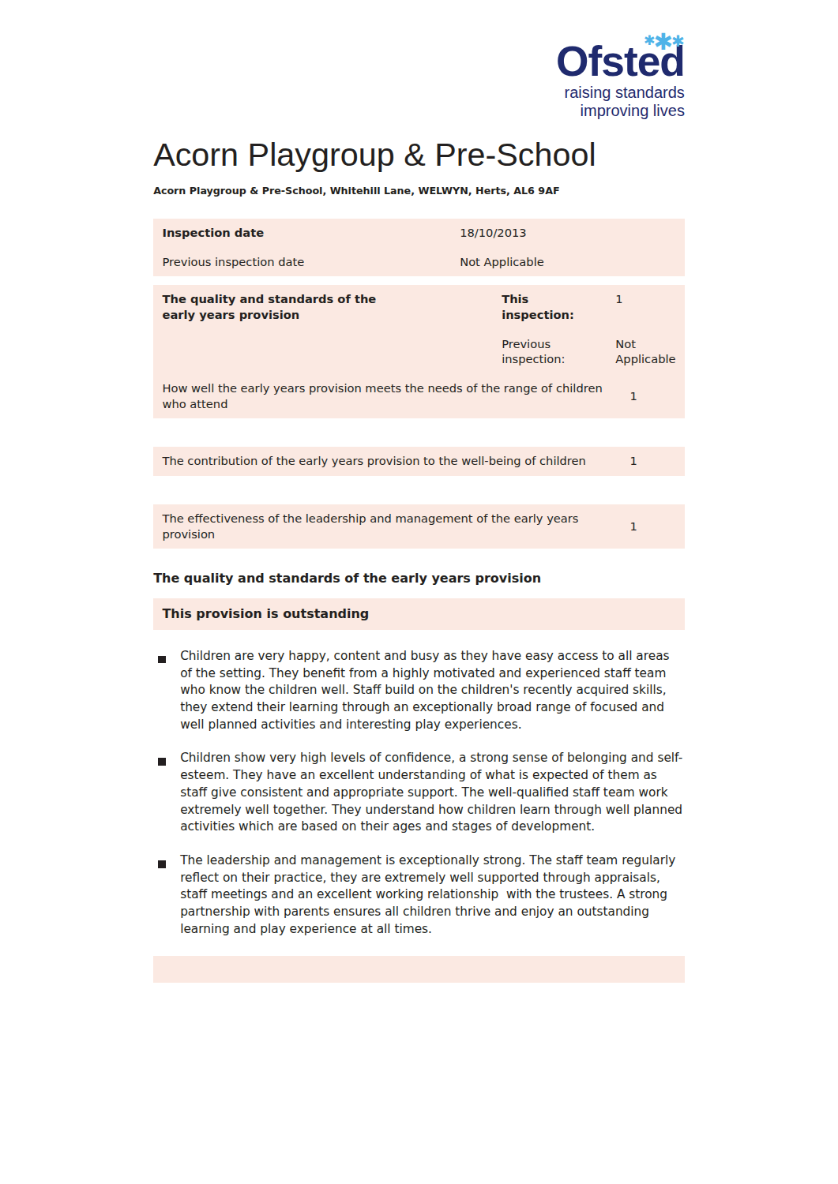✱✱✱
Ofsted
raising standards
improving lives
Acorn Playgroup & Pre-School
Acorn Playgroup & Pre-School, Whitehill Lane, WELWYN, Herts, AL6 9AF
| Inspection date | 18/10/2013 |
| Previous inspection date | Not Applicable |
| The quality and standards of the early years provision | This inspection: | 1 |
| Previous inspection: | Not Applicable |
| How well the early years provision meets the needs of the range of children who attend | 1 |
| The contribution of the early years provision to the well-being of children | 1 |
| The effectiveness of the leadership and management of the early years provision | 1 |
The quality and standards of the early years provision
This provision is outstanding
Children are very happy, content and busy as they have easy access to all areas of the setting. They benefit from a highly motivated and experienced staff team who know the children well. Staff build on the children's recently acquired skills, they extend their learning through an exceptionally broad range of focused and well planned activities and interesting play experiences.
Children show very high levels of confidence, a strong sense of belonging and self-esteem. They have an excellent understanding of what is expected of them as staff give consistent and appropriate support. The well-qualified staff team work extremely well together. They understand how children learn through well planned activities which are based on their ages and stages of development.
The leadership and management is exceptionally strong. The staff team regularly reflect on their practice, they are extremely well supported through appraisals, staff meetings and an excellent working relationship with the trustees. A strong partnership with parents ensures all children thrive and enjoy an outstanding learning and play experience at all times.